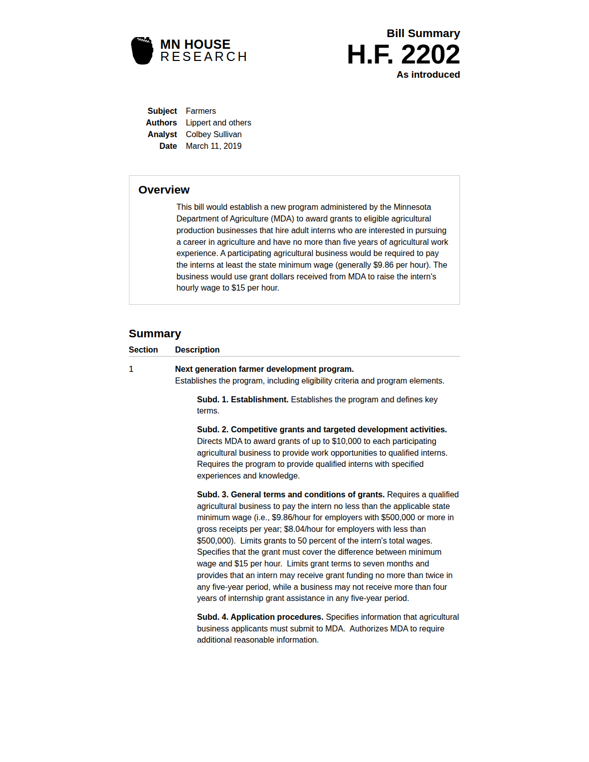MN HOUSE RESEARCH
Bill Summary
H.F. 2202
As introduced
Subject
Farmers
Authors
Lippert and others
Analyst
Colbey Sullivan
Date
March 11, 2019
Overview
This bill would establish a new program administered by the Minnesota Department of Agriculture (MDA) to award grants to eligible agricultural production businesses that hire adult interns who are interested in pursuing a career in agriculture and have no more than five years of agricultural work experience. A participating agricultural business would be required to pay the interns at least the state minimum wage (generally $9.86 per hour). The business would use grant dollars received from MDA to raise the intern's hourly wage to $15 per hour.
Summary
Section
Description
1
Next generation farmer development program.
Establishes the program, including eligibility criteria and program elements.
Subd. 1. Establishment. Establishes the program and defines key terms.
Subd. 2. Competitive grants and targeted development activities. Directs MDA to award grants of up to $10,000 to each participating agricultural business to provide work opportunities to qualified interns. Requires the program to provide qualified interns with specified experiences and knowledge.
Subd. 3. General terms and conditions of grants. Requires a qualified agricultural business to pay the intern no less than the applicable state minimum wage (i.e., $9.86/hour for employers with $500,000 or more in gross receipts per year; $8.04/hour for employers with less than $500,000). Limits grants to 50 percent of the intern's total wages. Specifies that the grant must cover the difference between minimum wage and $15 per hour. Limits grant terms to seven months and provides that an intern may receive grant funding no more than twice in any five-year period, while a business may not receive more than four years of internship grant assistance in any five-year period.
Subd. 4. Application procedures. Specifies information that agricultural business applicants must submit to MDA. Authorizes MDA to require additional reasonable information.